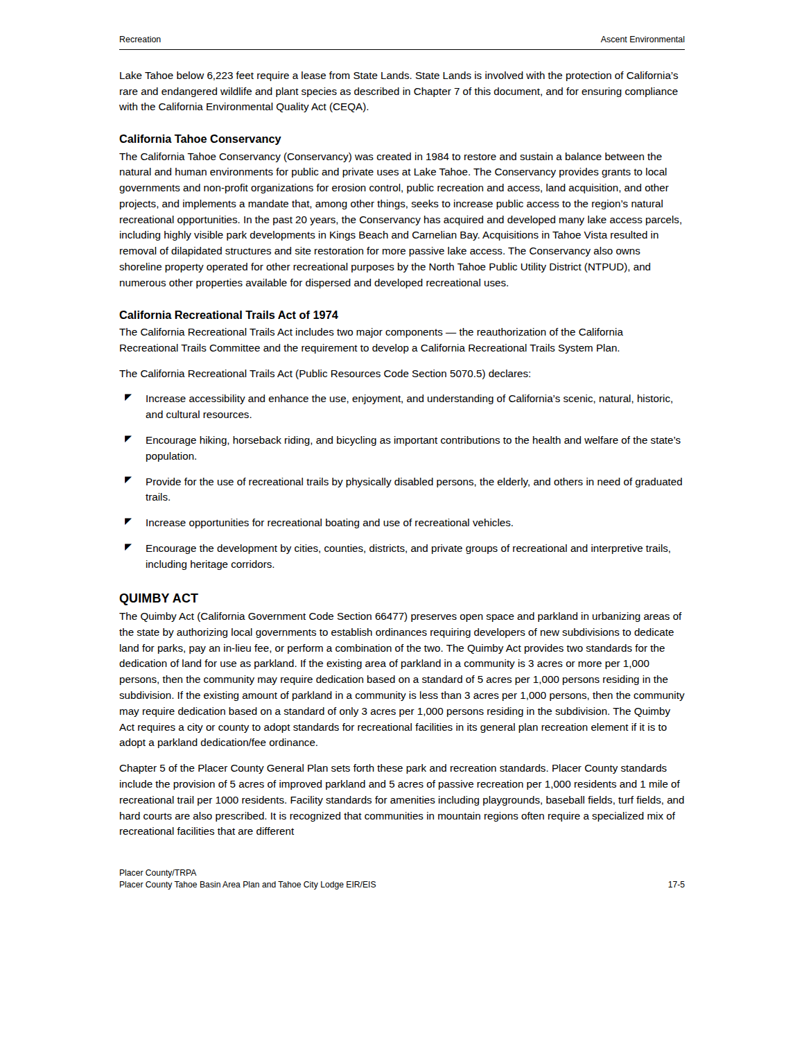Recreation Ascent Environmental
Lake Tahoe below 6,223 feet require a lease from State Lands. State Lands is involved with the protection of California’s rare and endangered wildlife and plant species as described in Chapter 7 of this document, and for ensuring compliance with the California Environmental Quality Act (CEQA).
California Tahoe Conservancy
The California Tahoe Conservancy (Conservancy) was created in 1984 to restore and sustain a balance between the natural and human environments for public and private uses at Lake Tahoe. The Conservancy provides grants to local governments and non-profit organizations for erosion control, public recreation and access, land acquisition, and other projects, and implements a mandate that, among other things, seeks to increase public access to the region’s natural recreational opportunities. In the past 20 years, the Conservancy has acquired and developed many lake access parcels, including highly visible park developments in Kings Beach and Carnelian Bay. Acquisitions in Tahoe Vista resulted in removal of dilapidated structures and site restoration for more passive lake access. The Conservancy also owns shoreline property operated for other recreational purposes by the North Tahoe Public Utility District (NTPUD), and numerous other properties available for dispersed and developed recreational uses.
California Recreational Trails Act of 1974
The California Recreational Trails Act includes two major components — the reauthorization of the California Recreational Trails Committee and the requirement to develop a California Recreational Trails System Plan.
The California Recreational Trails Act (Public Resources Code Section 5070.5) declares:
Increase accessibility and enhance the use, enjoyment, and understanding of California’s scenic, natural, historic, and cultural resources.
Encourage hiking, horseback riding, and bicycling as important contributions to the health and welfare of the state’s population.
Provide for the use of recreational trails by physically disabled persons, the elderly, and others in need of graduated trails.
Increase opportunities for recreational boating and use of recreational vehicles.
Encourage the development by cities, counties, districts, and private groups of recreational and interpretive trails, including heritage corridors.
QUIMBY ACT
The Quimby Act (California Government Code Section 66477) preserves open space and parkland in urbanizing areas of the state by authorizing local governments to establish ordinances requiring developers of new subdivisions to dedicate land for parks, pay an in-lieu fee, or perform a combination of the two. The Quimby Act provides two standards for the dedication of land for use as parkland. If the existing area of parkland in a community is 3 acres or more per 1,000 persons, then the community may require dedication based on a standard of 5 acres per 1,000 persons residing in the subdivision. If the existing amount of parkland in a community is less than 3 acres per 1,000 persons, then the community may require dedication based on a standard of only 3 acres per 1,000 persons residing in the subdivision. The Quimby Act requires a city or county to adopt standards for recreational facilities in its general plan recreation element if it is to adopt a parkland dedication/fee ordinance.
Chapter 5 of the Placer County General Plan sets forth these park and recreation standards. Placer County standards include the provision of 5 acres of improved parkland and 5 acres of passive recreation per 1,000 residents and 1 mile of recreational trail per 1000 residents. Facility standards for amenities including playgrounds, baseball fields, turf fields, and hard courts are also prescribed. It is recognized that communities in mountain regions often require a specialized mix of recreational facilities that are different
Placer County/TRPA
Placer County Tahoe Basin Area Plan and Tahoe City Lodge EIR/EIS
17-5